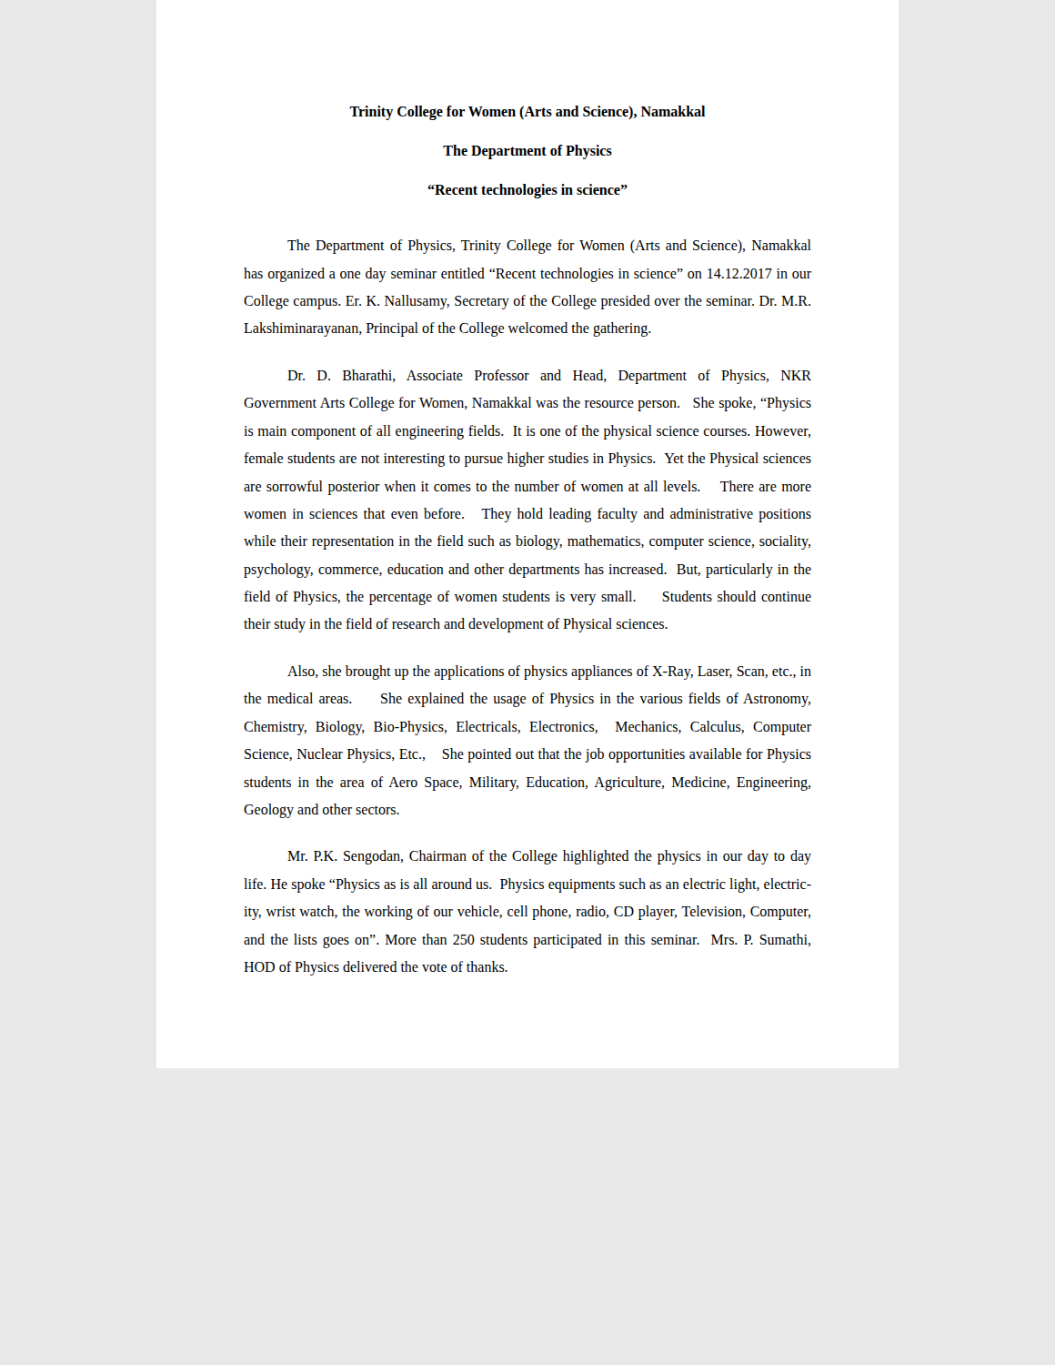Trinity College for Women (Arts and Science), Namakkal
The Department of Physics
“Recent technologies in science”
The Department of Physics, Trinity College for Women (Arts and Science), Namakkal has organized a one day seminar entitled “Recent technologies in science” on 14.12.2017 in our College campus. Er. K. Nallusamy, Secretary of the College presided over the seminar. Dr. M.R. Lakshiminarayanan, Principal of the College welcomed the gathering.
Dr. D. Bharathi, Associate Professor and Head, Department of Physics, NKR Government Arts College for Women, Namakkal was the resource person. She spoke, “Physics is main component of all engineering fields. It is one of the physical science courses. However, female students are not interesting to pursue higher studies in Physics. Yet the Physical sciences are sorrowful posterior when it comes to the number of women at all levels. There are more women in sciences that even before. They hold leading faculty and administrative positions while their representation in the field such as biology, mathematics, computer science, sociality, psychology, commerce, education and other departments has increased. But, particularly in the field of Physics, the percentage of women students is very small. Students should continue their study in the field of research and development of Physical sciences.
Also, she brought up the applications of physics appliances of X-Ray, Laser, Scan, etc., in the medical areas. She explained the usage of Physics in the various fields of Astronomy, Chemistry, Biology, Bio-Physics, Electricals, Electronics, Mechanics, Calculus, Computer Science, Nuclear Physics, Etc., She pointed out that the job opportunities available for Physics students in the area of Aero Space, Military, Education, Agriculture, Medicine, Engineering, Geology and other sectors.
Mr. P.K. Sengodan, Chairman of the College highlighted the physics in our day to day life. He spoke “Physics as is all around us. Physics equipments such as an electric light, electricity, wrist watch, the working of our vehicle, cell phone, radio, CD player, Television, Computer, and the lists goes on”. More than 250 students participated in this seminar. Mrs. P. Sumathi, HOD of Physics delivered the vote of thanks.